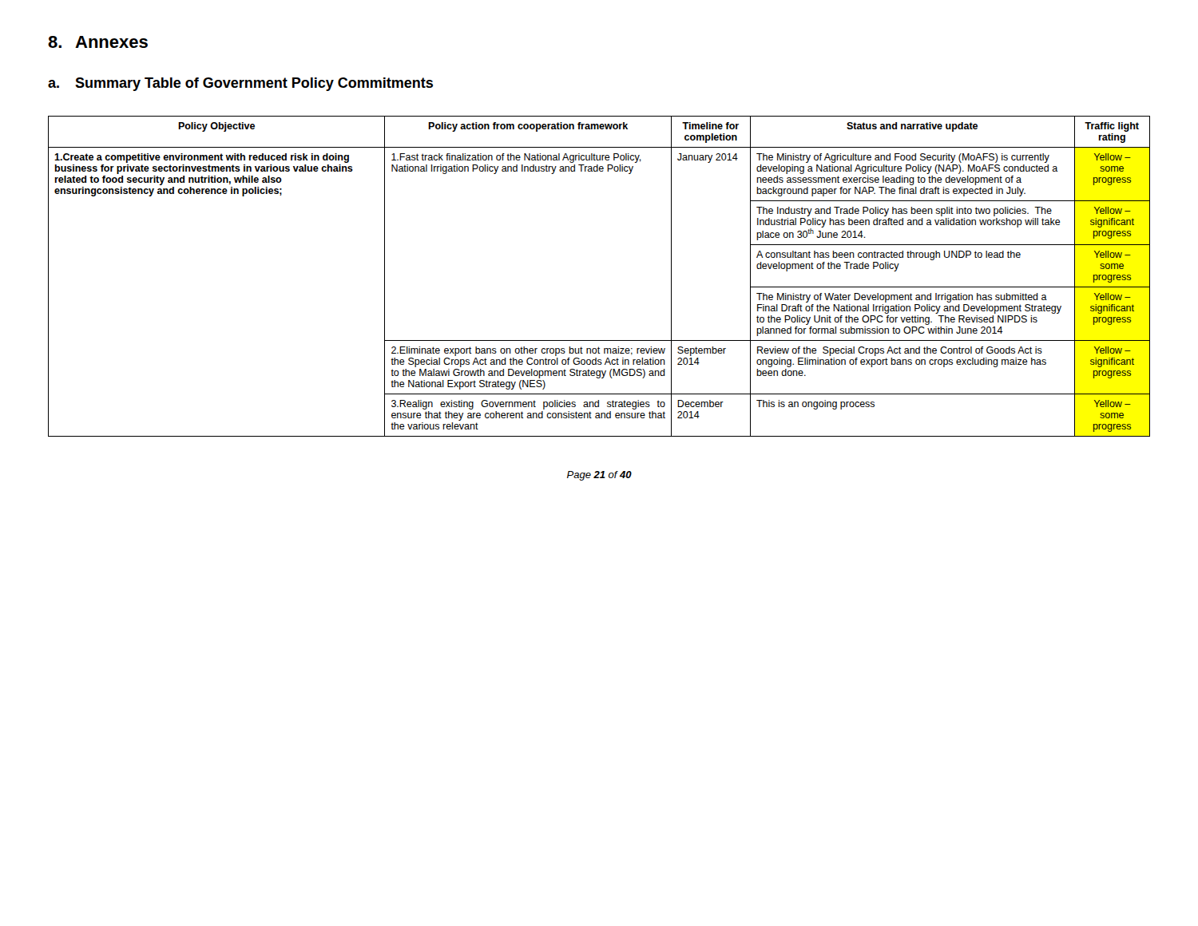8. Annexes
a. Summary Table of Government Policy Commitments
| Policy Objective | Policy action from cooperation framework | Timeline for completion | Status and narrative update | Traffic light rating |
| --- | --- | --- | --- | --- |
| 1.Create a competitive environment with reduced risk in doing business for private sectorinvestments in various value chains related to food security and nutrition, while also ensuringconsistency and coherence in policies; | 1.Fast track finalization of the National Agriculture Policy, National Irrigation Policy and Industry and Trade Policy | January 2014 | The Ministry of Agriculture and Food Security (MoAFS) is currently developing a National Agriculture Policy (NAP). MoAFS conducted a needs assessment exercise leading to the development of a background paper for NAP. The final draft is expected in July. | Yellow – some progress |
| The Industry and Trade Policy has been split into two policies. The Industrial Policy has been drafted and a validation workshop will take place on 30 th June 2014. | Yellow – significant progress |
| A consultant has been contracted through UNDP to lead the development of the Trade Policy | Yellow – some progress |
| The Ministry of Water Development and Irrigation has submitted a Final Draft of the National Irrigation Policy and Development Strategy to the Policy Unit of the OPC for vetting. The Revised NIPDS is planned for formal submission to OPC within June 2014 | Yellow – significant progress |
| 2.Eliminate export bans on other crops but not maize; review the Special Crops Act and the Control of Goods Act in relation to the Malawi Growth and Development Strategy (MGDS) and the National Export Strategy (NES) | September 2014 | Review of the Special Crops Act and the Control of Goods Act is ongoing. Elimination of export bans on crops excluding maize has been done. | Yellow – significant progress |
| 3.Realign existing Government policies and strategies to ensure that they are coherent and consistent and ensure that the various relevant | December 2014 | This is an ongoing process | Yellow – some progress |
Page 21 of 40